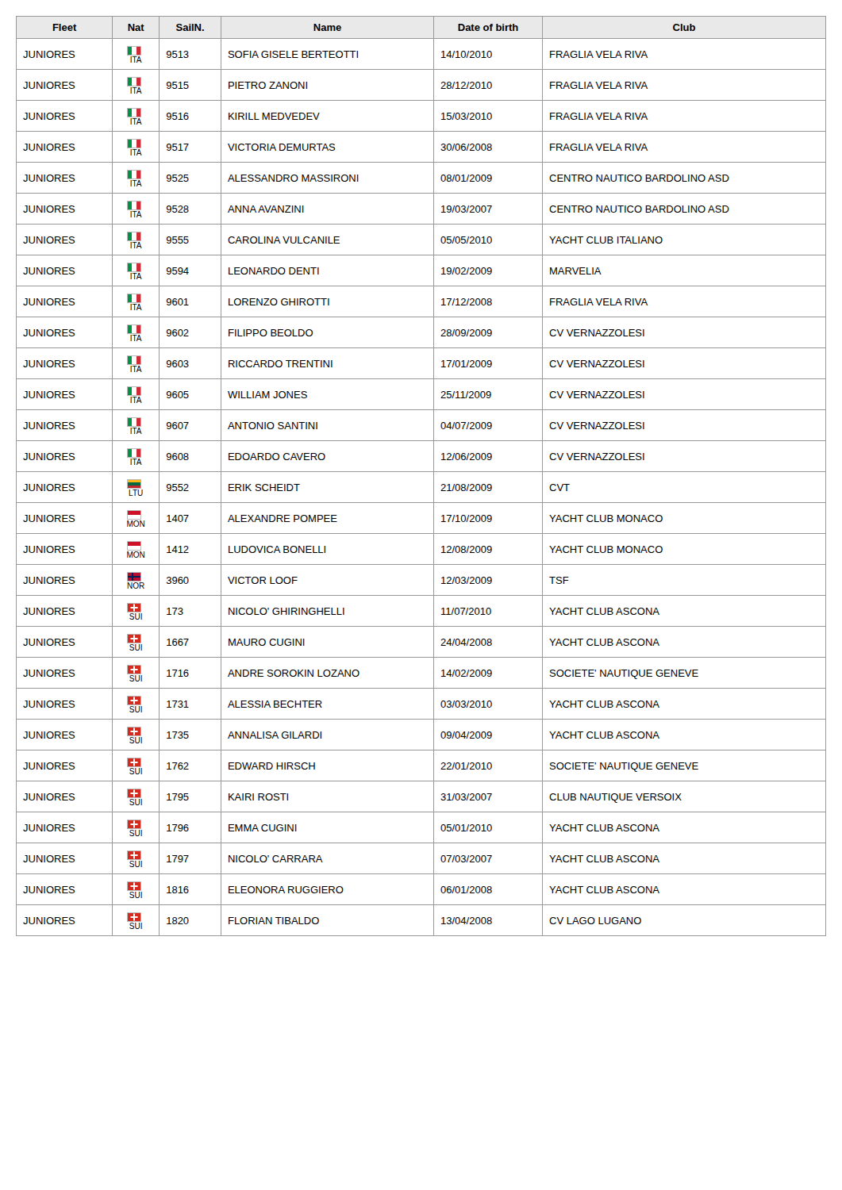Entry list
| Fleet | Nat | SailN. | Name | Date of birth | Club |
| --- | --- | --- | --- | --- | --- |
| JUNIORES | ITA | 9513 | SOFIA GISELE BERTEOTTI | 14/10/2010 | FRAGLIA VELA RIVA |
| JUNIORES | ITA | 9515 | PIETRO ZANONI | 28/12/2010 | FRAGLIA VELA RIVA |
| JUNIORES | ITA | 9516 | KIRILL MEDVEDEV | 15/03/2010 | FRAGLIA VELA RIVA |
| JUNIORES | ITA | 9517 | VICTORIA DEMURTAS | 30/06/2008 | FRAGLIA VELA RIVA |
| JUNIORES | ITA | 9525 | ALESSANDRO MASSIRONI | 08/01/2009 | CENTRO NAUTICO BARDOLINO ASD |
| JUNIORES | ITA | 9528 | ANNA AVANZINI | 19/03/2007 | CENTRO NAUTICO BARDOLINO ASD |
| JUNIORES | ITA | 9555 | CAROLINA VULCANILE | 05/05/2010 | YACHT CLUB ITALIANO |
| JUNIORES | ITA | 9594 | LEONARDO DENTI | 19/02/2009 | MARVELIA |
| JUNIORES | ITA | 9601 | LORENZO GHIROTTI | 17/12/2008 | FRAGLIA VELA RIVA |
| JUNIORES | ITA | 9602 | FILIPPO BEOLDO | 28/09/2009 | CV VERNAZZOLESI |
| JUNIORES | ITA | 9603 | RICCARDO TRENTINI | 17/01/2009 | CV VERNAZZOLESI |
| JUNIORES | ITA | 9605 | WILLIAM JONES | 25/11/2009 | CV VERNAZZOLESI |
| JUNIORES | ITA | 9607 | ANTONIO SANTINI | 04/07/2009 | CV VERNAZZOLESI |
| JUNIORES | ITA | 9608 | EDOARDO CAVERO | 12/06/2009 | CV VERNAZZOLESI |
| JUNIORES | LTU | 9552 | ERIK SCHEIDT | 21/08/2009 | CVT |
| JUNIORES | MON | 1407 | ALEXANDRE POMPEE | 17/10/2009 | YACHT CLUB MONACO |
| JUNIORES | MON | 1412 | LUDOVICA BONELLI | 12/08/2009 | YACHT CLUB MONACO |
| JUNIORES | NOR | 3960 | VICTOR LOOF | 12/03/2009 | TSF |
| JUNIORES | SUI | 173 | NICOLO' GHIRINGHELLI | 11/07/2010 | YACHT CLUB ASCONA |
| JUNIORES | SUI | 1667 | MAURO CUGINI | 24/04/2008 | YACHT CLUB ASCONA |
| JUNIORES | SUI | 1716 | ANDRE SOROKIN LOZANO | 14/02/2009 | SOCIETE' NAUTIQUE GENEVE |
| JUNIORES | SUI | 1731 | ALESSIA BECHTER | 03/03/2010 | YACHT CLUB ASCONA |
| JUNIORES | SUI | 1735 | ANNALISA GILARDI | 09/04/2009 | YACHT CLUB ASCONA |
| JUNIORES | SUI | 1762 | EDWARD HIRSCH | 22/01/2010 | SOCIETE' NAUTIQUE GENEVE |
| JUNIORES | SUI | 1795 | KAIRI ROSTI | 31/03/2007 | CLUB NAUTIQUE VERSOIX |
| JUNIORES | SUI | 1796 | EMMA CUGINI | 05/01/2010 | YACHT CLUB ASCONA |
| JUNIORES | SUI | 1797 | NICOLO' CARRARA | 07/03/2007 | YACHT CLUB ASCONA |
| JUNIORES | SUI | 1816 | ELEONORA RUGGIERO | 06/01/2008 | YACHT CLUB ASCONA |
| JUNIORES | SUI | 1820 | FLORIAN TIBALDO | 13/04/2008 | CV LAGO LUGANO |